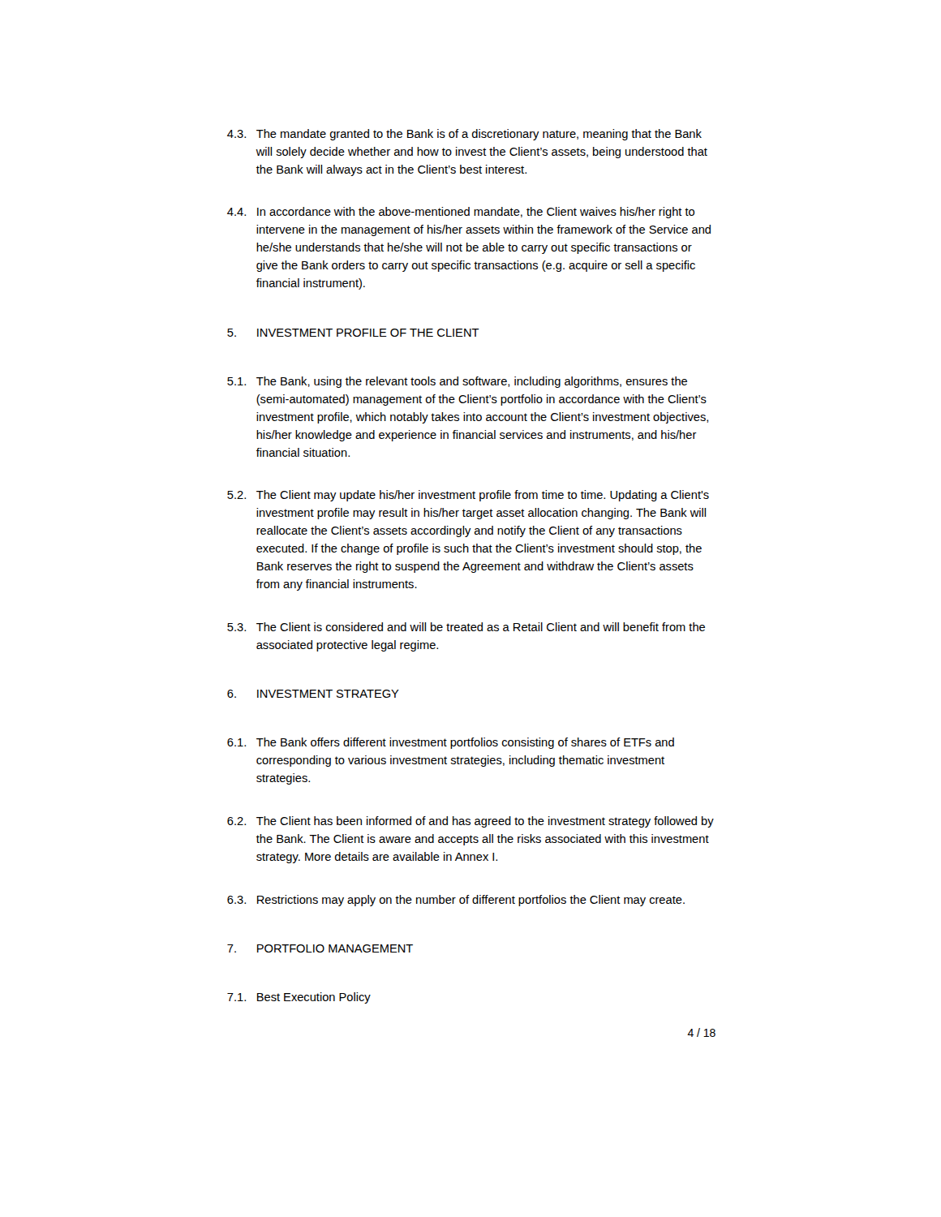4.3.
The mandate granted to the Bank is of a discretionary nature, meaning that the Bank will solely decide whether and how to invest the Client’s assets, being understood that the Bank will always act in the Client’s best interest.
4.4.
In accordance with the above-mentioned mandate, the Client waives his/her right to intervene in the management of his/her assets within the framework of the Service and he/she understands that he/she will not be able to carry out specific transactions or give the Bank orders to carry out specific transactions (e.g. acquire or sell a specific financial instrument).
5.
INVESTMENT PROFILE OF THE CLIENT
5.1.
The Bank, using the relevant tools and software, including algorithms, ensures the (semi-automated) management of the Client’s portfolio in accordance with the Client’s investment profile, which notably takes into account the Client’s investment objectives, his/her knowledge and experience in financial services and instruments, and his/her financial situation.
5.2.
The Client may update his/her investment profile from time to time. Updating a Client's investment profile may result in his/her target asset allocation changing. The Bank will reallocate the Client’s assets accordingly and notify the Client of any transactions executed. If the change of profile is such that the Client’s investment should stop, the Bank reserves the right to suspend the Agreement and withdraw the Client’s assets from any financial instruments.
5.3.
The Client is considered and will be treated as a Retail Client and will benefit from the associated protective legal regime.
6.
INVESTMENT STRATEGY
6.1.
The Bank offers different investment portfolios consisting of shares of ETFs and corresponding to various investment strategies, including thematic investment strategies.
6.2.
The Client has been informed of and has agreed to the investment strategy followed by the Bank. The Client is aware and accepts all the risks associated with this investment strategy. More details are available in Annex I.
6.3.
Restrictions may apply on the number of different portfolios the Client may create.
7.
PORTFOLIO MANAGEMENT
7.1.
Best Execution Policy
4 / 18